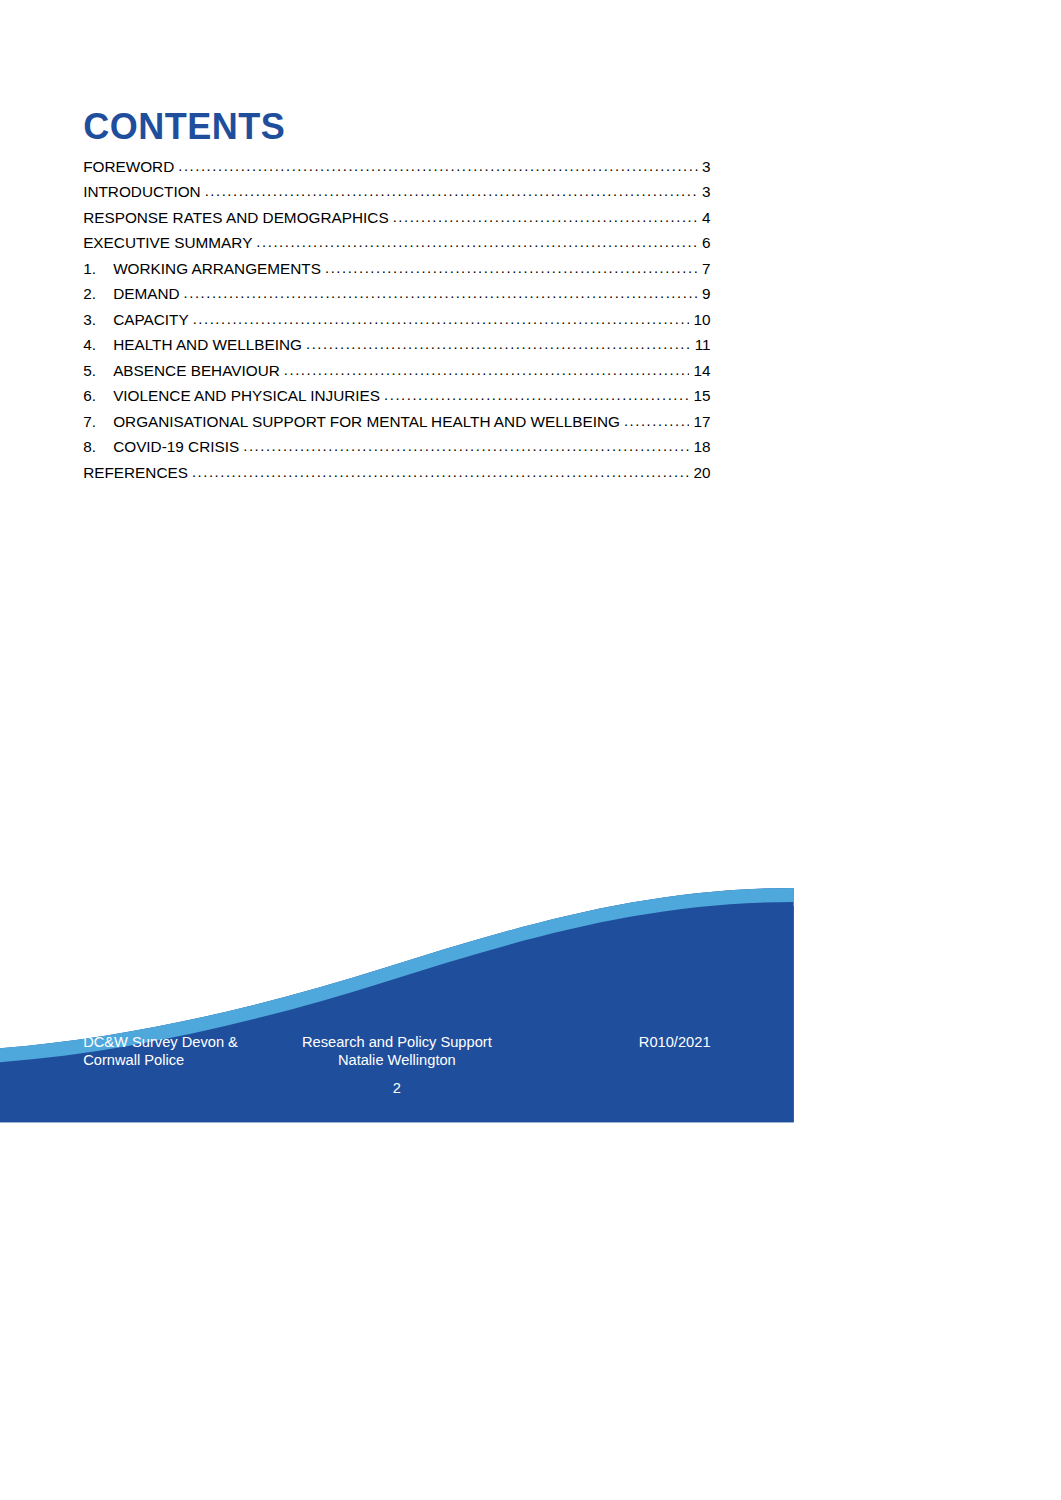CONTENTS
FOREWORD ........................................................................................................................... 3
INTRODUCTION ..................................................................................................................... 3
RESPONSE RATES AND DEMOGRAPHICS ................................................................................ 4
EXECUTIVE SUMMARY .............................................................................................................. 6
1. WORKING ARRANGEMENTS ............................................................................................. 7
2. DEMAND ............................................................................................................................... 9
3. CAPACITY ............................................................................................................................. 10
4. HEALTH AND WELLBEING ............................................................................................... 11
5. ABSENCE BEHAVIOUR ..................................................................................................... 14
6. VIOLENCE AND PHYSICAL INJURIES .............................................................................. 15
7. ORGANISATIONAL SUPPORT FOR MENTAL HEALTH AND WELLBEING ........................... 17
8. COVID-19 CRISIS .............................................................................................................. 18
REFERENCES .......................................................................................................................... 20
DC&W Survey Devon &
Cornwall Police
Research and Policy Support
Natalie Wellington
R010/2021
2